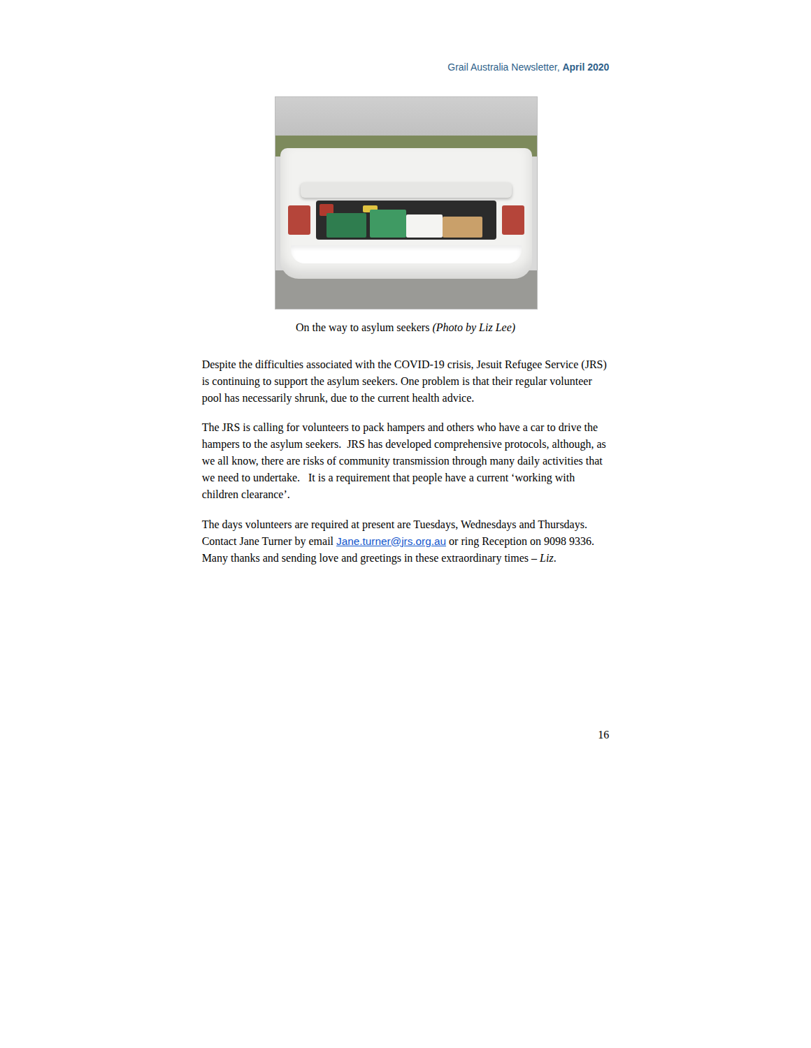Grail Australia Newsletter, April 2020
On the way to asylum seekers (Photo by Liz Lee)
Despite the difficulties associated with the COVID-19 crisis, Jesuit Refugee Service (JRS) is continuing to support the asylum seekers. One problem is that their regular volunteer pool has necessarily shrunk, due to the current health advice.
The JRS is calling for volunteers to pack hampers and others who have a car to drive the hampers to the asylum seekers. JRS has developed comprehensive protocols, although, as we all know, there are risks of community transmission through many daily activities that we need to undertake. It is a requirement that people have a current ‘working with children clearance’.
The days volunteers are required at present are Tuesdays, Wednesdays and Thursdays. Contact Jane Turner by email Jane.turner@jrs.org.au or ring Reception on 9098 9336. Many thanks and sending love and greetings in these extraordinary times – Liz.
16